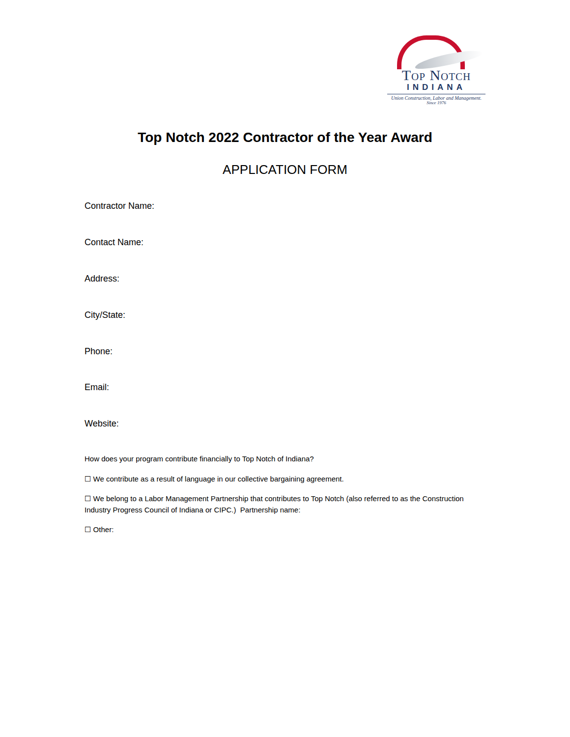Top Notch
INDIANA
Union Construction, Labor and Management.
Since 1976
Top Notch 2022 Contractor of the Year Award
APPLICATION FORM
Contractor Name:
Contact Name:
Address:
City/State:
Phone:
Email:
Website:
How does your program contribute financially to Top Notch of Indiana?
☐ We contribute as a result of language in our collective bargaining agreement.
☐ We belong to a Labor Management Partnership that contributes to Top Notch (also referred to as the Construction Industry Progress Council of Indiana or CIPC.) Partnership name:
☐ Other: